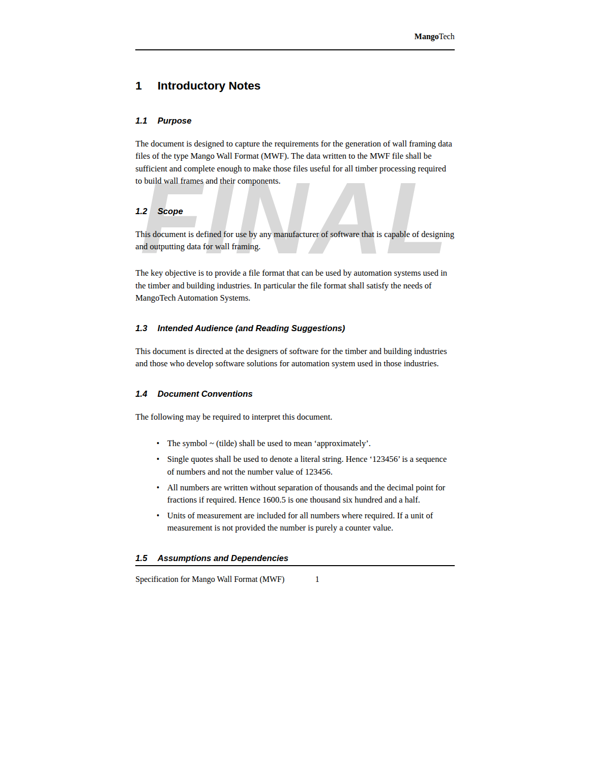FINAL
Mango Tech
1 Introductory Notes
1.1 Purpose
The document is designed to capture the requirements for the generation of wall framing data files of the type Mango Wall Format (MWF). The data written to the MWF file shall be sufficient and complete enough to make those files useful for all timber processing required to build wall frames and their components.
1.2 Scope
This document is defined for use by any manufacturer of software that is capable of designing and outputting data for wall framing.
The key objective is to provide a file format that can be used by automation systems used in the timber and building industries. In particular the file format shall satisfy the needs of MangoTech Automation Systems.
1.3 Intended Audience (and Reading Suggestions)
This document is directed at the designers of software for the timber and building industries and those who develop software solutions for automation system used in those industries.
1.4 Document Conventions
The following may be required to interpret this document.
The symbol ~ (tilde) shall be used to mean ‘approximately’.
Single quotes shall be used to denote a literal string. Hence ‘123456’ is a sequence of numbers and not the number value of 123456.
All numbers are written without separation of thousands and the decimal point for fractions if required. Hence 1600.5 is one thousand six hundred and a half.
Units of measurement are included for all numbers where required. If a unit of measurement is not provided the number is purely a counter value.
1.5 Assumptions and Dependencies
Specification for Mango Wall Format (MWF)1